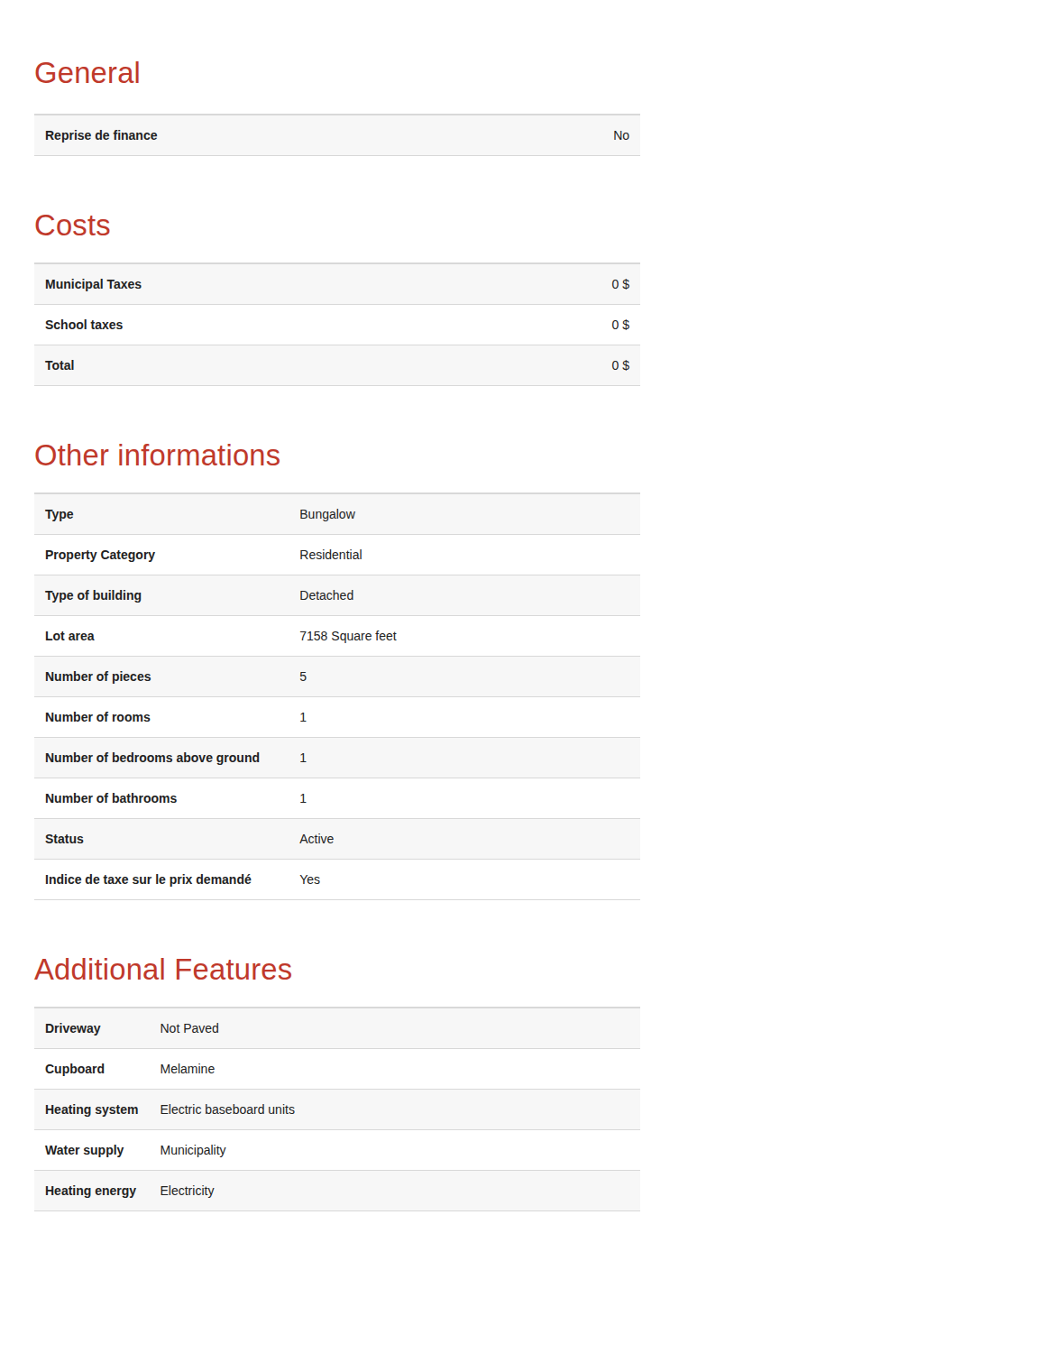General
| Reprise de finance | No |
Costs
| Municipal Taxes | 0 $ |
| School taxes | 0 $ |
| Total | 0 $ |
Other informations
| Type | Bungalow |
| Property Category | Residential |
| Type of building | Detached |
| Lot area | 7158 Square feet |
| Number of pieces | 5 |
| Number of rooms | 1 |
| Number of bedrooms above ground | 1 |
| Number of bathrooms | 1 |
| Status | Active |
| Indice de taxe sur le prix demandé | Yes |
Additional Features
| Driveway | Not Paved |
| Cupboard | Melamine |
| Heating system | Electric baseboard units |
| Water supply | Municipality |
| Heating energy | Electricity |